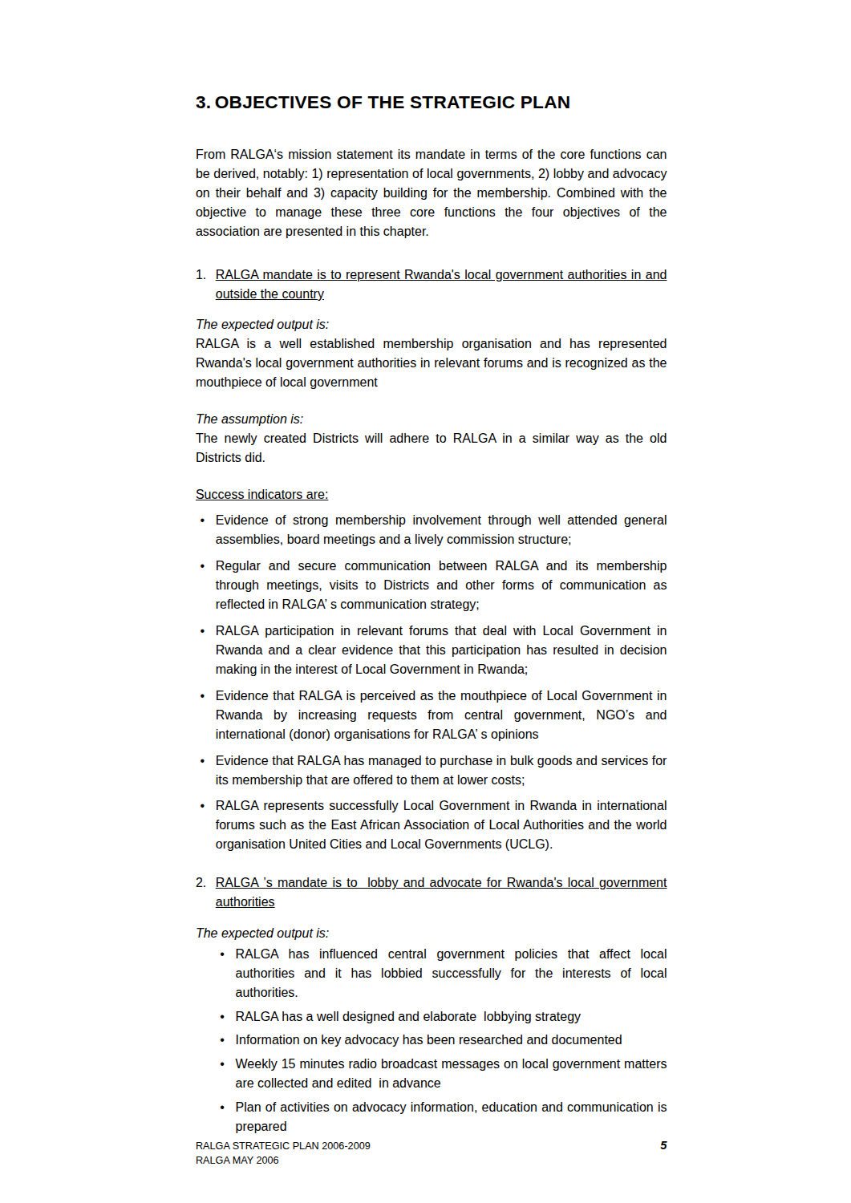3. OBJECTIVES OF THE STRATEGIC PLAN
From RALGA‘s mission statement its mandate in terms of the core functions can be derived, notably: 1) representation of local governments, 2) lobby and advocacy on their behalf and 3) capacity building for the membership. Combined with the objective to manage these three core functions the four objectives of the association are presented in this chapter.
1. RALGA mandate is to represent Rwanda's local government authorities in and outside the country
The expected output is:
RALGA is a well established membership organisation and has represented Rwanda's local government authorities in relevant forums and is recognized as the mouthpiece of local government
The assumption is:
The newly created Districts will adhere to RALGA in a similar way as the old Districts did.
Success indicators are:
Evidence of strong membership involvement through well attended general assemblies, board meetings and a lively commission structure;
Regular and secure communication between RALGA and its membership through meetings, visits to Districts and other forms of communication as reflected in RALGA’ s communication strategy;
RALGA participation in relevant forums that deal with Local Government in Rwanda and a clear evidence that this participation has resulted in decision making in the interest of Local Government in Rwanda;
Evidence that RALGA is perceived as the mouthpiece of Local Government in Rwanda by increasing requests from central government, NGO’s and international (donor) organisations for RALGA’ s opinions
Evidence that RALGA has managed to purchase in bulk goods and services for its membership that are offered to them at lower costs;
RALGA represents successfully Local Government in Rwanda in international forums such as the East African Association of Local Authorities and the world organisation United Cities and Local Governments (UCLG).
2. RALGA ’s mandate is to lobby and advocate for Rwanda's local government authorities
The expected output is:
RALGA has influenced central government policies that affect local authorities and it has lobbied successfully for the interests of local authorities.
RALGA has a well designed and elaborate lobbying strategy
Information on key advocacy has been researched and documented
Weekly 15 minutes radio broadcast messages on local government matters are collected and edited in advance
Plan of activities on advocacy information, education and communication is prepared
RALGA STRATEGIC PLAN 2006-2009 5
RALGA MAY 2006